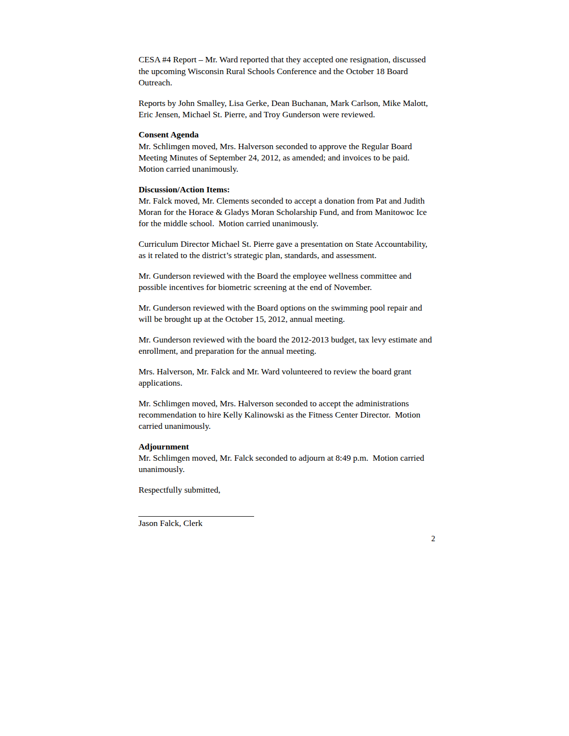CESA #4 Report – Mr. Ward reported that they accepted one resignation, discussed the upcoming Wisconsin Rural Schools Conference and the October 18 Board Outreach.
Reports by John Smalley, Lisa Gerke, Dean Buchanan, Mark Carlson, Mike Malott, Eric Jensen, Michael St. Pierre, and Troy Gunderson were reviewed.
Consent Agenda
Mr. Schlimgen moved, Mrs. Halverson seconded to approve the Regular Board Meeting Minutes of September 24, 2012, as amended; and invoices to be paid. Motion carried unanimously.
Discussion/Action Items:
Mr. Falck moved, Mr. Clements seconded to accept a donation from Pat and Judith Moran for the Horace & Gladys Moran Scholarship Fund, and from Manitowoc Ice for the middle school. Motion carried unanimously.
Curriculum Director Michael St. Pierre gave a presentation on State Accountability, as it related to the district’s strategic plan, standards, and assessment.
Mr. Gunderson reviewed with the Board the employee wellness committee and possible incentives for biometric screening at the end of November.
Mr. Gunderson reviewed with the Board options on the swimming pool repair and will be brought up at the October 15, 2012, annual meeting.
Mr. Gunderson reviewed with the board the 2012-2013 budget, tax levy estimate and enrollment, and preparation for the annual meeting.
Mrs. Halverson, Mr. Falck and Mr. Ward volunteered to review the board grant applications.
Mr. Schlimgen moved, Mrs. Halverson seconded to accept the administrations recommendation to hire Kelly Kalinowski as the Fitness Center Director. Motion carried unanimously.
Adjournment
Mr. Schlimgen moved, Mr. Falck seconded to adjourn at 8:49 p.m. Motion carried unanimously.
Respectfully submitted,
Jason Falck, Clerk
2